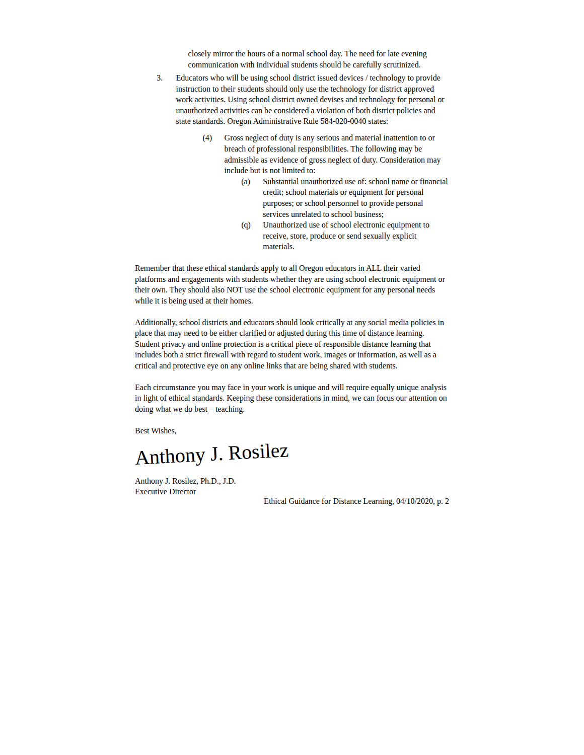closely mirror the hours of a normal school day. The need for late evening communication with individual students should be carefully scrutinized.
3. Educators who will be using school district issued devices / technology to provide instruction to their students should only use the technology for district approved work activities. Using school district owned devises and technology for personal or unauthorized activities can be considered a violation of both district policies and state standards. Oregon Administrative Rule 584-020-0040 states:
(4) Gross neglect of duty is any serious and material inattention to or breach of professional responsibilities. The following may be admissible as evidence of gross neglect of duty. Consideration may include but is not limited to:
(a) Substantial unauthorized use of: school name or financial credit; school materials or equipment for personal purposes; or school personnel to provide personal services unrelated to school business;
(q) Unauthorized use of school electronic equipment to receive, store, produce or send sexually explicit materials.
Remember that these ethical standards apply to all Oregon educators in ALL their varied platforms and engagements with students whether they are using school electronic equipment or their own. They should also NOT use the school electronic equipment for any personal needs while it is being used at their homes.
Additionally, school districts and educators should look critically at any social media policies in place that may need to be either clarified or adjusted during this time of distance learning. Student privacy and online protection is a critical piece of responsible distance learning that includes both a strict firewall with regard to student work, images or information, as well as a critical and protective eye on any online links that are being shared with students.
Each circumstance you may face in your work is unique and will require equally unique analysis in light of ethical standards. Keeping these considerations in mind, we can focus our attention on doing what we do best – teaching.
Best Wishes,
Anthony J. Rosilez
Anthony J. Rosilez, Ph.D., J.D.
Executive Director
Ethical Guidance for Distance Learning, 04/10/2020, p. 2